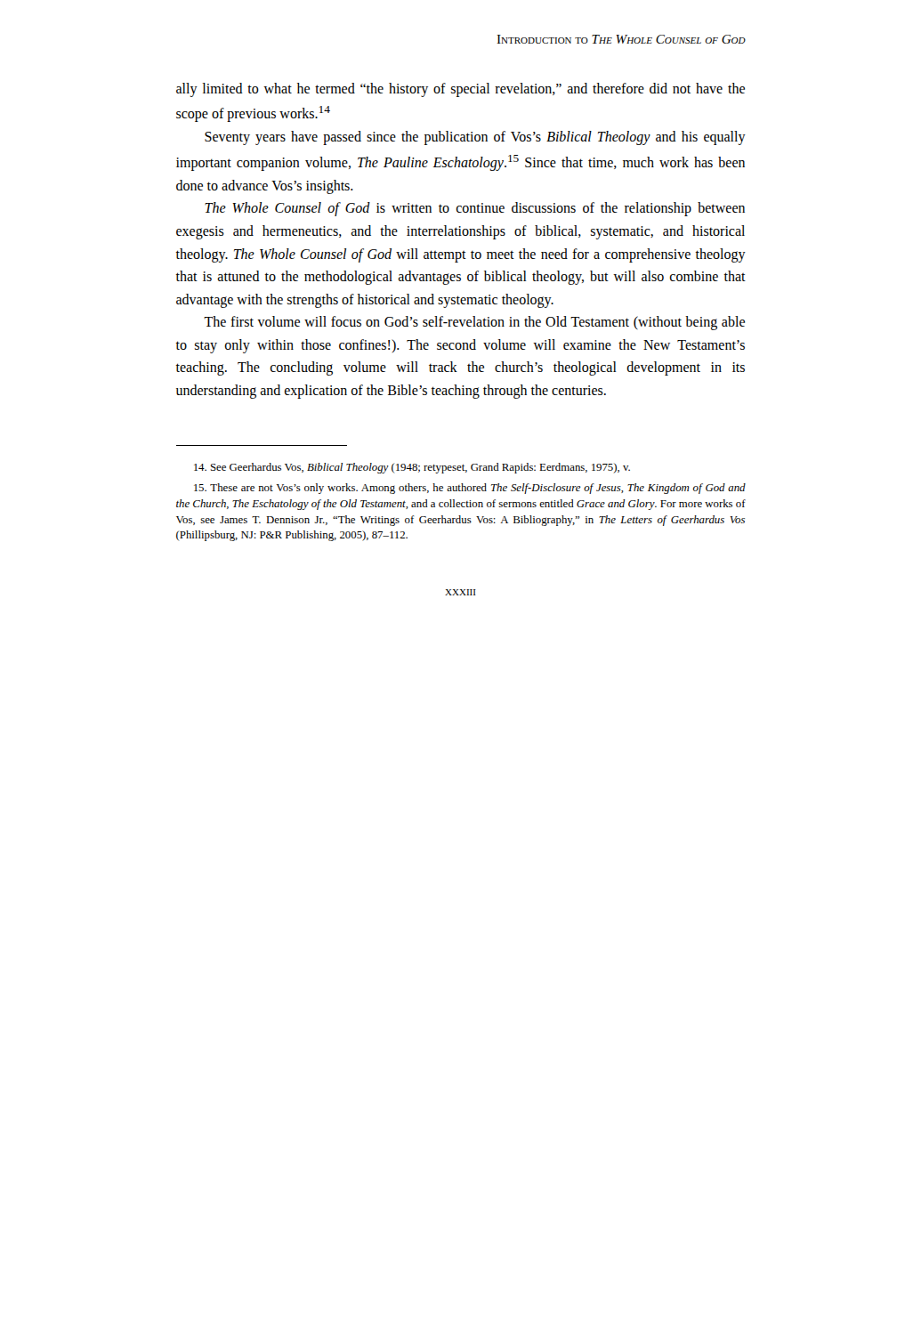Introduction to The Whole Counsel of God
ally limited to what he termed “the history of special revelation,” and therefore did not have the scope of previous works.14
Seventy years have passed since the publication of Vos’s Biblical Theology and his equally important companion volume, The Pauline Eschatology.15 Since that time, much work has been done to advance Vos’s insights.
The Whole Counsel of God is written to continue discussions of the relationship between exegesis and hermeneutics, and the interrelationships of biblical, systematic, and historical theology. The Whole Counsel of God will attempt to meet the need for a comprehensive theology that is attuned to the methodological advantages of biblical theology, but will also combine that advantage with the strengths of historical and systematic theology.
The first volume will focus on God’s self-revelation in the Old Testament (without being able to stay only within those confines!). The second volume will examine the New Testament’s teaching. The concluding volume will track the church’s theological development in its understanding and explication of the Bible’s teaching through the centuries.
14. See Geerhardus Vos, Biblical Theology (1948; retypeset, Grand Rapids: Eerdmans, 1975), v.
15. These are not Vos’s only works. Among others, he authored The Self-Disclosure of Jesus, The Kingdom of God and the Church, The Eschatology of the Old Testament, and a collection of sermons entitled Grace and Glory. For more works of Vos, see James T. Dennison Jr., “The Writings of Geerhardus Vos: A Bibliography,” in The Letters of Geerhardus Vos (Phillipsburg, NJ: P&R Publishing, 2005), 87–112.
xxxiii